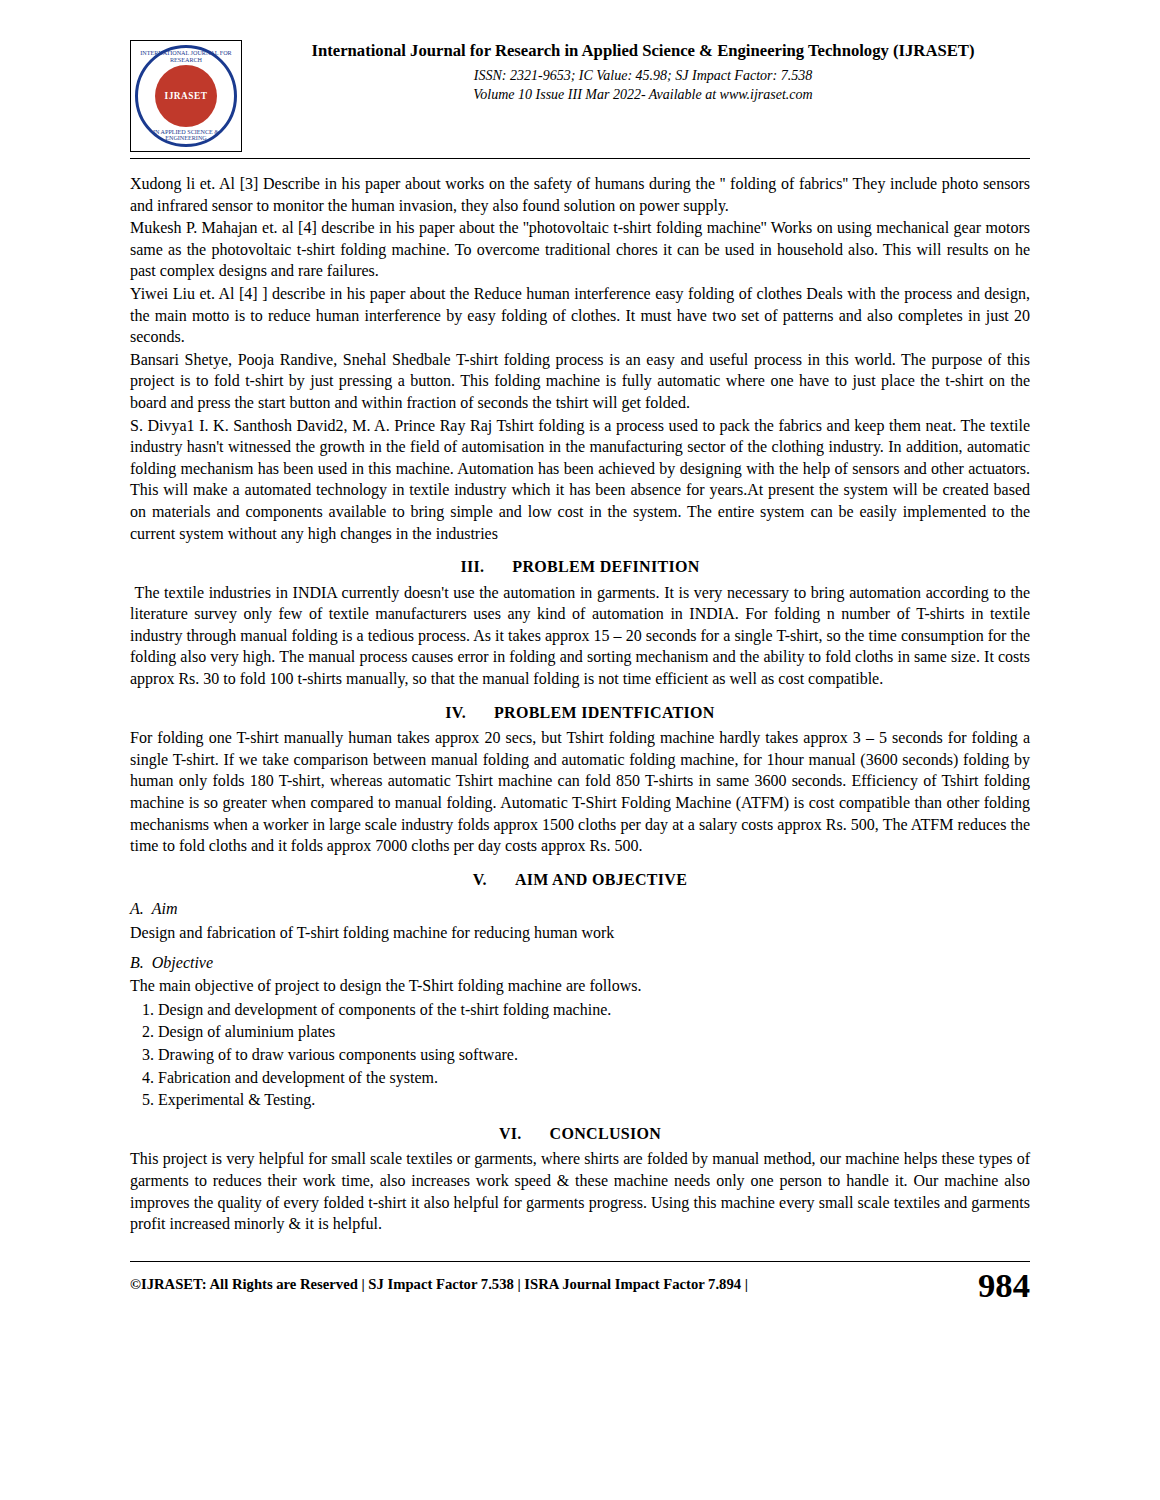INTERNATIONAL JOURNAL FOR RESEARCH
IJRASET
IN APPLIED SCIENCE & ENGINEERING
International Journal for Research in Applied Science & Engineering Technology (IJRASET)
ISSN: 2321-9653; IC Value: 45.98; SJ Impact Factor: 7.538
Volume 10 Issue III Mar 2022- Available at www.ijraset.com
Xudong li et. Al [3] Describe in his paper about works on the safety of humans during the '' folding of fabrics'' They include photo sensors and infrared sensor to monitor the human invasion, they also found solution on power supply.
Mukesh P. Mahajan et. al [4] describe in his paper about the ''photovoltaic t-shirt folding machine'' Works on using mechanical gear motors same as the photovoltaic t-shirt folding machine. To overcome traditional chores it can be used in household also. This will results on he past complex designs and rare failures.
Yiwei Liu et. Al [4] ] describe in his paper about the Reduce human interference easy folding of clothes Deals with the process and design, the main motto is to reduce human interference by easy folding of clothes. It must have two set of patterns and also completes in just 20 seconds.
Bansari Shetye, Pooja Randive, Snehal Shedbale T-shirt folding process is an easy and useful process in this world. The purpose of this project is to fold t-shirt by just pressing a button. This folding machine is fully automatic where one have to just place the t-shirt on the board and press the start button and within fraction of seconds the tshirt will get folded.
S. Divya1 I. K. Santhosh David2, M. A. Prince Ray Raj Tshirt folding is a process used to pack the fabrics and keep them neat. The textile industry hasn't witnessed the growth in the field of automisation in the manufacturing sector of the clothing industry. In addition, automatic folding mechanism has been used in this machine. Automation has been achieved by designing with the help of sensors and other actuators. This will make a automated technology in textile industry which it has been absence for years.At present the system will be created based on materials and components available to bring simple and low cost in the system. The entire system can be easily implemented to the current system without any high changes in the industries
III. PROBLEM DEFINITION
The textile industries in INDIA currently doesn't use the automation in garments. It is very necessary to bring automation according to the literature survey only few of textile manufacturers uses any kind of automation in INDIA. For folding n number of T-shirts in textile industry through manual folding is a tedious process. As it takes approx 15 – 20 seconds for a single T-shirt, so the time consumption for the folding also very high. The manual process causes error in folding and sorting mechanism and the ability to fold cloths in same size. It costs approx Rs. 30 to fold 100 t-shirts manually, so that the manual folding is not time efficient as well as cost compatible.
IV. PROBLEM IDENTFICATION
For folding one T-shirt manually human takes approx 20 secs, but Tshirt folding machine hardly takes approx 3 – 5 seconds for folding a single T-shirt. If we take comparison between manual folding and automatic folding machine, for 1hour manual (3600 seconds) folding by human only folds 180 T-shirt, whereas automatic Tshirt machine can fold 850 T-shirts in same 3600 seconds. Efficiency of Tshirt folding machine is so greater when compared to manual folding. Automatic T-Shirt Folding Machine (ATFM) is cost compatible than other folding mechanisms when a worker in large scale industry folds approx 1500 cloths per day at a salary costs approx Rs. 500, The ATFM reduces the time to fold cloths and it folds approx 7000 cloths per day costs approx Rs. 500.
V. AIM AND OBJECTIVE
A. Aim
Design and fabrication of T-shirt folding machine for reducing human work
B. Objective
The main objective of project to design the T-Shirt folding machine are follows.
Design and development of components of the t-shirt folding machine.
Design of aluminium plates
Drawing of to draw various components using software.
Fabrication and development of the system.
Experimental & Testing.
VI. CONCLUSION
This project is very helpful for small scale textiles or garments, where shirts are folded by manual method, our machine helps these types of garments to reduces their work time, also increases work speed & these machine needs only one person to handle it. Our machine also improves the quality of every folded t-shirt it also helpful for garments progress. Using this machine every small scale textiles and garments profit increased minorly & it is helpful.
©IJRASET: All Rights are Reserved | SJ Impact Factor 7.538 | ISRA Journal Impact Factor 7.894 |
984